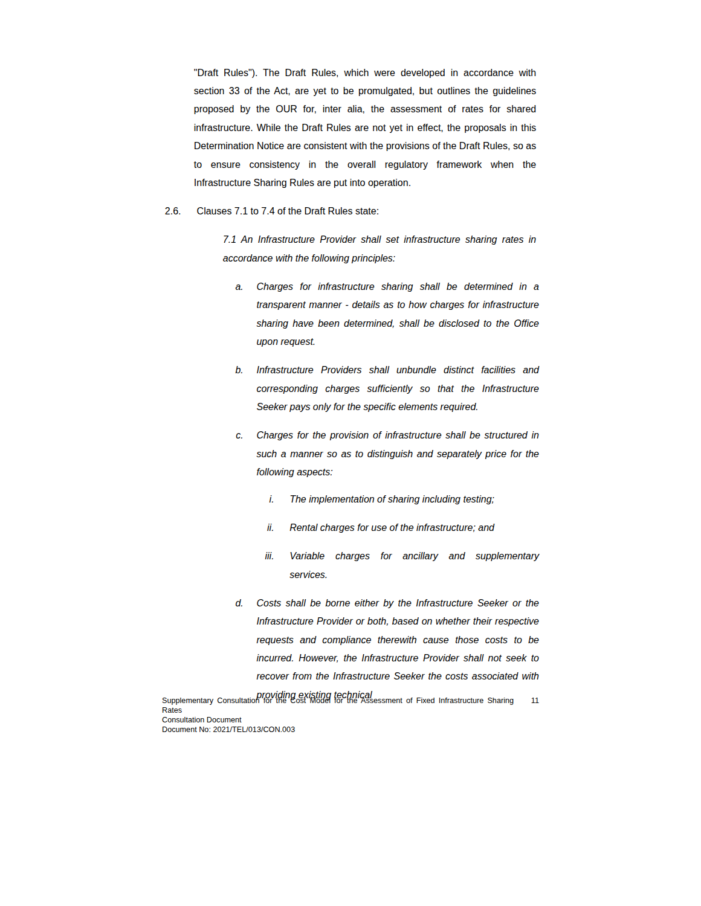"Draft Rules"). The Draft Rules, which were developed in accordance with section 33 of the Act, are yet to be promulgated, but outlines the guidelines proposed by the OUR for, inter alia, the assessment of rates for shared infrastructure. While the Draft Rules are not yet in effect, the proposals in this Determination Notice are consistent with the provisions of the Draft Rules, so as to ensure consistency in the overall regulatory framework when the Infrastructure Sharing Rules are put into operation.
2.6.
Clauses 7.1 to 7.4 of the Draft Rules state:
7.1 An Infrastructure Provider shall set infrastructure sharing rates in accordance with the following principles:
Charges for infrastructure sharing shall be determined in a transparent manner - details as to how charges for infrastructure sharing have been determined, shall be disclosed to the Office upon request.
Infrastructure Providers shall unbundle distinct facilities and corresponding charges sufficiently so that the Infrastructure Seeker pays only for the specific elements required.
Charges for the provision of infrastructure shall be structured in such a manner so as to distinguish and separately price for the following aspects:
The implementation of sharing including testing;
Rental charges for use of the infrastructure; and
Variable charges for ancillary and supplementary services.
Costs shall be borne either by the Infrastructure Seeker or the Infrastructure Provider or both, based on whether their respective requests and compliance therewith cause those costs to be incurred. However, the Infrastructure Provider shall not seek to recover from the Infrastructure Seeker the costs associated with providing existing technical
Supplementary Consultation for the Cost Model for the Assessment of Fixed Infrastructure Sharing Rates
Consultation Document
Document No: 2021/TEL/013/CON.003
11